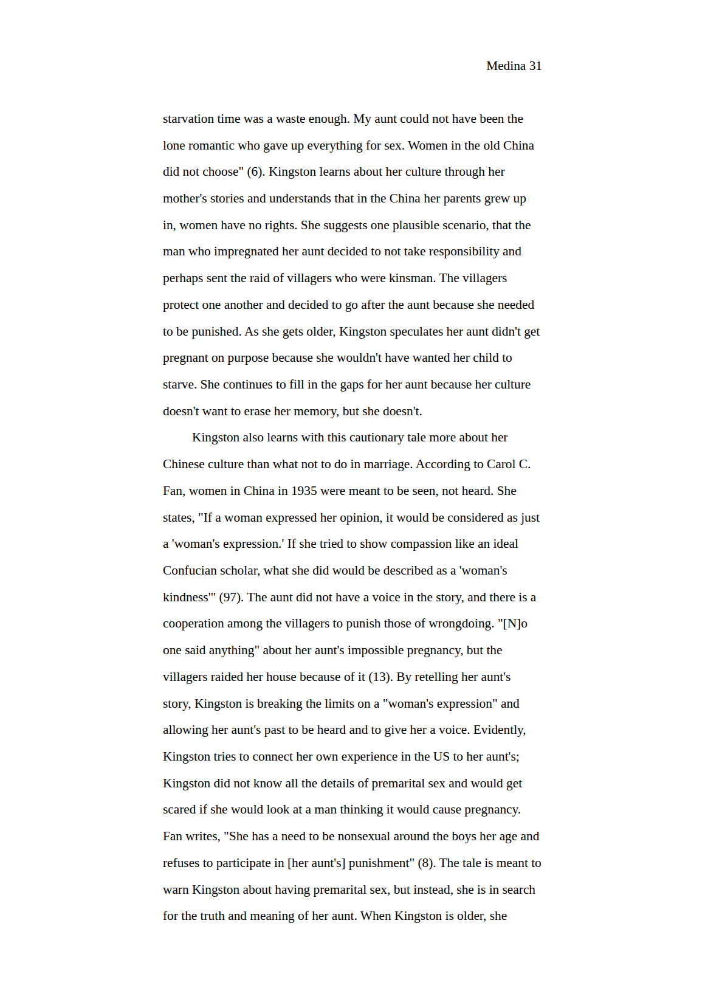Medina 31
starvation time was a waste enough. My aunt could not have been the lone romantic who gave up everything for sex. Women in the old China did not choose" (6). Kingston learns about her culture through her mother's stories and understands that in the China her parents grew up in, women have no rights. She suggests one plausible scenario, that the man who impregnated her aunt decided to not take responsibility and perhaps sent the raid of villagers who were kinsman. The villagers protect one another and decided to go after the aunt because she needed to be punished. As she gets older, Kingston speculates her aunt didn't get pregnant on purpose because she wouldn't have wanted her child to starve. She continues to fill in the gaps for her aunt because her culture doesn't want to erase her memory, but she doesn't.
Kingston also learns with this cautionary tale more about her Chinese culture than what not to do in marriage. According to Carol C. Fan, women in China in 1935 were meant to be seen, not heard. She states, "If a woman expressed her opinion, it would be considered as just a 'woman's expression.' If she tried to show compassion like an ideal Confucian scholar, what she did would be described as a 'woman's kindness'" (97). The aunt did not have a voice in the story, and there is a cooperation among the villagers to punish those of wrongdoing. "[N]o one said anything" about her aunt's impossible pregnancy, but the villagers raided her house because of it (13). By retelling her aunt's story, Kingston is breaking the limits on a "woman's expression" and allowing her aunt's past to be heard and to give her a voice. Evidently, Kingston tries to connect her own experience in the US to her aunt's; Kingston did not know all the details of premarital sex and would get scared if she would look at a man thinking it would cause pregnancy. Fan writes, "She has a need to be nonsexual around the boys her age and refuses to participate in [her aunt's] punishment" (8). The tale is meant to warn Kingston about having premarital sex, but instead, she is in search for the truth and meaning of her aunt. When Kingston is older, she